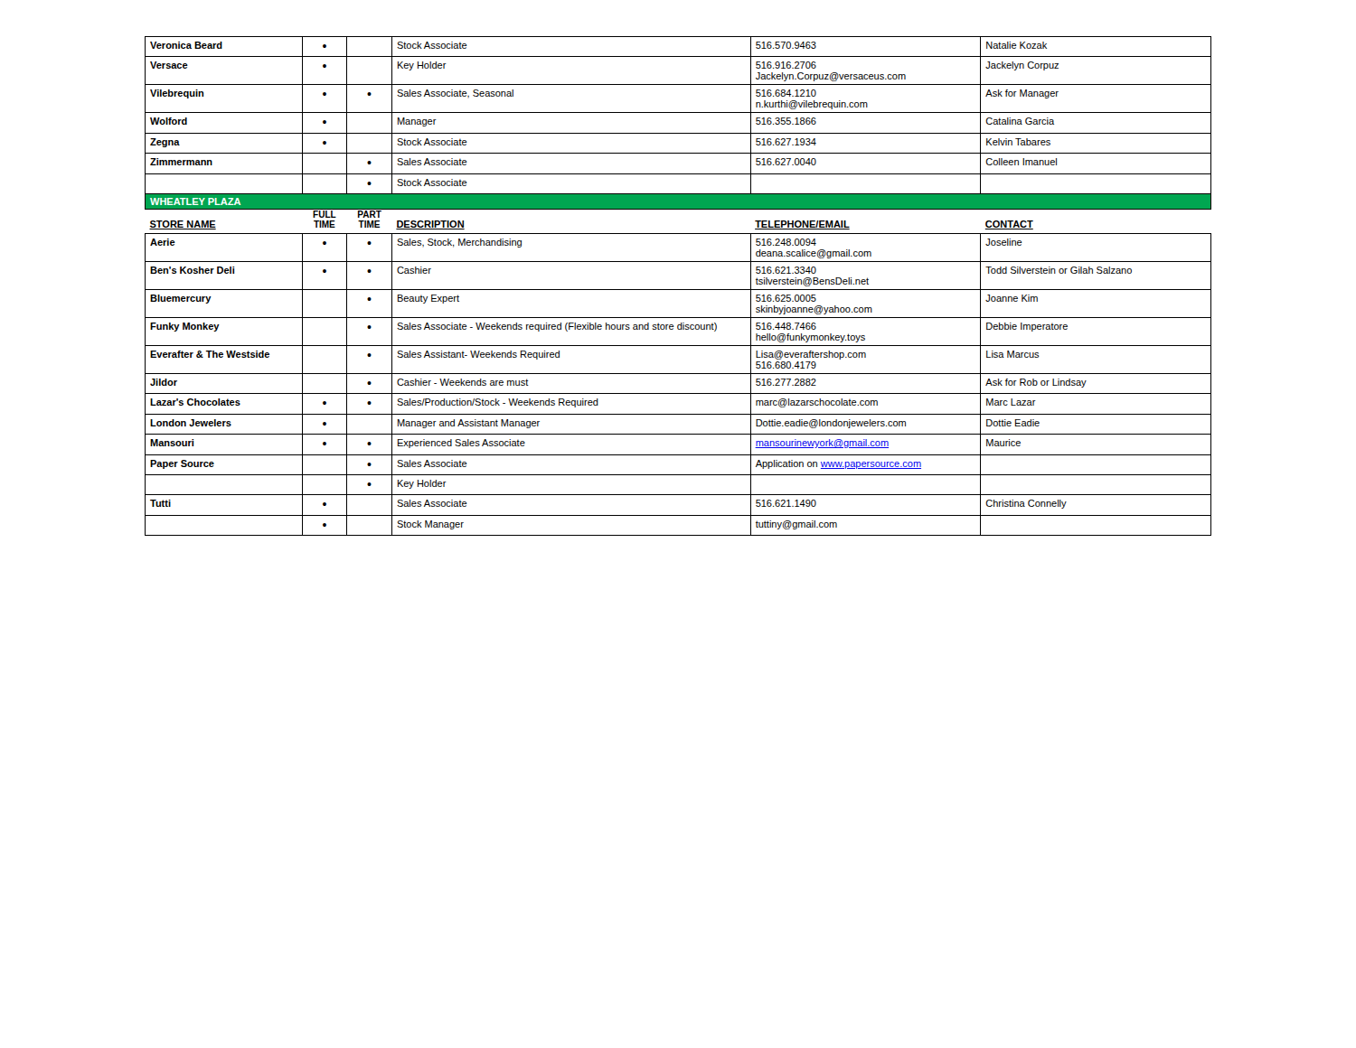| Veronica Beard | • | | Stock Associate | 516.570.9463 | Natalie Kozak |
| Versace | • | | Key Holder | 516.916.2706 Jackelyn.Corpuz@versaceus.com | Jackelyn Corpuz |
| Vilebrequin | • | • | Sales Associate, Seasonal | 516.684.1210 n.kurthi@vilebrequin.com | Ask for Manager |
| Wolford | • | | Manager | 516.355.1866 | Catalina Garcia |
| Zegna | • | | Stock Associate | 516.627.1934 | Kelvin Tabares |
| Zimmermann | | • | Sales Associate | 516.627.0040 | Colleen Imanuel |
| | | • | Stock Associate | | |
| WHEATLEY PLAZA |
| STORE NAME | FULL TIME | PART TIME | DESCRIPTION | TELEPHONE/EMAIL | CONTACT |
| Aerie | • | • | Sales, Stock, Merchandising | 516.248.0094 deana.scalice@gmail.com | Joseline |
| Ben's Kosher Deli | • | • | Cashier | 516.621.3340 tsilverstein@BensDeli.net | Todd Silverstein or Gilah Salzano |
| Bluemercury | | • | Beauty Expert | 516.625.0005 skinbyjoanne@yahoo.com | Joanne Kim |
| Funky Monkey | | • | Sales Associate - Weekends required (Flexible hours and store discount) | 516.448.7466 hello@funkymonkey.toys | Debbie Imperatore |
| Everafter & The Westside | | • | Sales Assistant- Weekends Required | Lisa@everaftershop.com 516.680.4179 | Lisa Marcus |
| Jildor | | • | Cashier - Weekends are must | 516.277.2882 | Ask for Rob or Lindsay |
| Lazar's Chocolates | • | • | Sales/Production/Stock - Weekends Required | marc@lazarschocolate.com | Marc Lazar |
| London Jewelers | • | | Manager and Assistant Manager | Dottie.eadie@londonjewelers.com | Dottie Eadie |
| Mansouri | • | • | Experienced Sales Associate | mansourinewyork@gmail.com | Maurice |
| Paper Source | | • | Sales Associate | Application on www.papersource.com | |
| | | • | Key Holder | | |
| Tutti | • | | Sales Associate | 516.621.1490 | Christina Connelly |
| | • | | Stock Manager | tuttiny@gmail.com | |